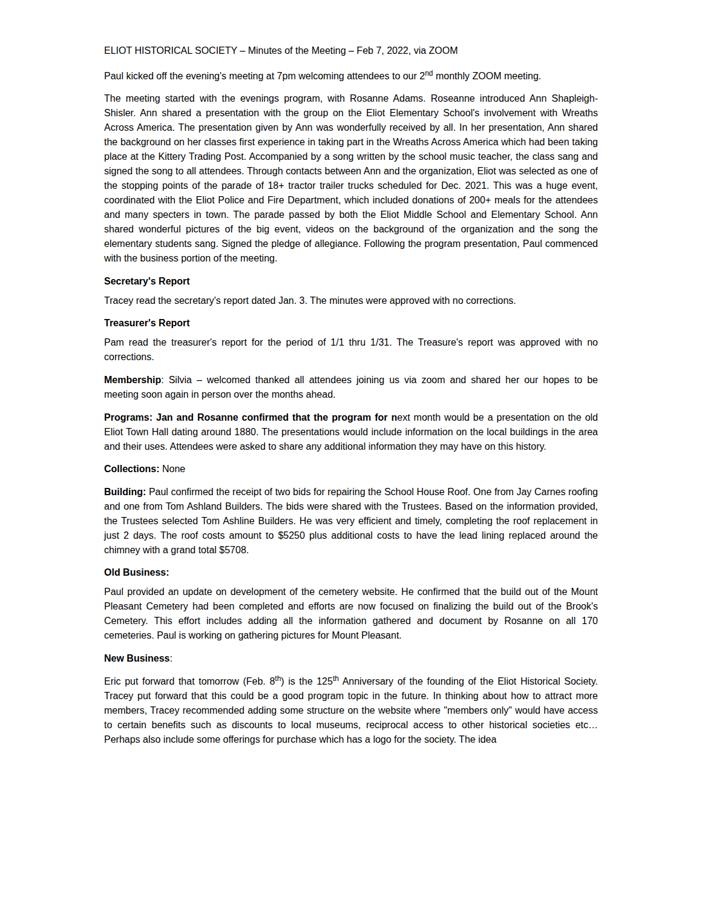ELIOT HISTORICAL SOCIETY – Minutes of the Meeting – Feb 7, 2022, via ZOOM
Paul kicked off the evening's meeting at 7pm welcoming attendees to our 2nd monthly ZOOM meeting.
The meeting started with the evenings program, with Rosanne Adams. Roseanne introduced Ann Shapleigh-Shisler. Ann shared a presentation with the group on the Eliot Elementary School's involvement with Wreaths Across America. The presentation given by Ann was wonderfully received by all. In her presentation, Ann shared the background on her classes first experience in taking part in the Wreaths Across America which had been taking place at the Kittery Trading Post. Accompanied by a song written by the school music teacher, the class sang and signed the song to all attendees. Through contacts between Ann and the organization, Eliot was selected as one of the stopping points of the parade of 18+ tractor trailer trucks scheduled for Dec. 2021. This was a huge event, coordinated with the Eliot Police and Fire Department, which included donations of 200+ meals for the attendees and many specters in town. The parade passed by both the Eliot Middle School and Elementary School. Ann shared wonderful pictures of the big event, videos on the background of the organization and the song the elementary students sang. Signed the pledge of allegiance. Following the program presentation, Paul commenced with the business portion of the meeting.
Secretary's Report
Tracey read the secretary's report dated Jan. 3. The minutes were approved with no corrections.
Treasurer's Report
Pam read the treasurer's report for the period of 1/1 thru 1/31. The Treasure's report was approved with no corrections.
Membership: Silvia – welcomed thanked all attendees joining us via zoom and shared her our hopes to be meeting soon again in person over the months ahead.
Programs: Jan and Rosanne confirmed that the program for next month would be a presentation on the old Eliot Town Hall dating around 1880. The presentations would include information on the local buildings in the area and their uses. Attendees were asked to share any additional information they may have on this history.
Collections: None
Building: Paul confirmed the receipt of two bids for repairing the School House Roof. One from Jay Carnes roofing and one from Tom Ashland Builders. The bids were shared with the Trustees. Based on the information provided, the Trustees selected Tom Ashline Builders. He was very efficient and timely, completing the roof replacement in just 2 days. The roof costs amount to $5250 plus additional costs to have the lead lining replaced around the chimney with a grand total $5708.
Old Business:
Paul provided an update on development of the cemetery website. He confirmed that the build out of the Mount Pleasant Cemetery had been completed and efforts are now focused on finalizing the build out of the Brook's Cemetery. This effort includes adding all the information gathered and document by Rosanne on all 170 cemeteries. Paul is working on gathering pictures for Mount Pleasant.
New Business:
Eric put forward that tomorrow (Feb. 8th) is the 125th Anniversary of the founding of the Eliot Historical Society. Tracey put forward that this could be a good program topic in the future. In thinking about how to attract more members, Tracey recommended adding some structure on the website where "members only" would have access to certain benefits such as discounts to local museums, reciprocal access to other historical societies etc… Perhaps also include some offerings for purchase which has a logo for the society. The idea